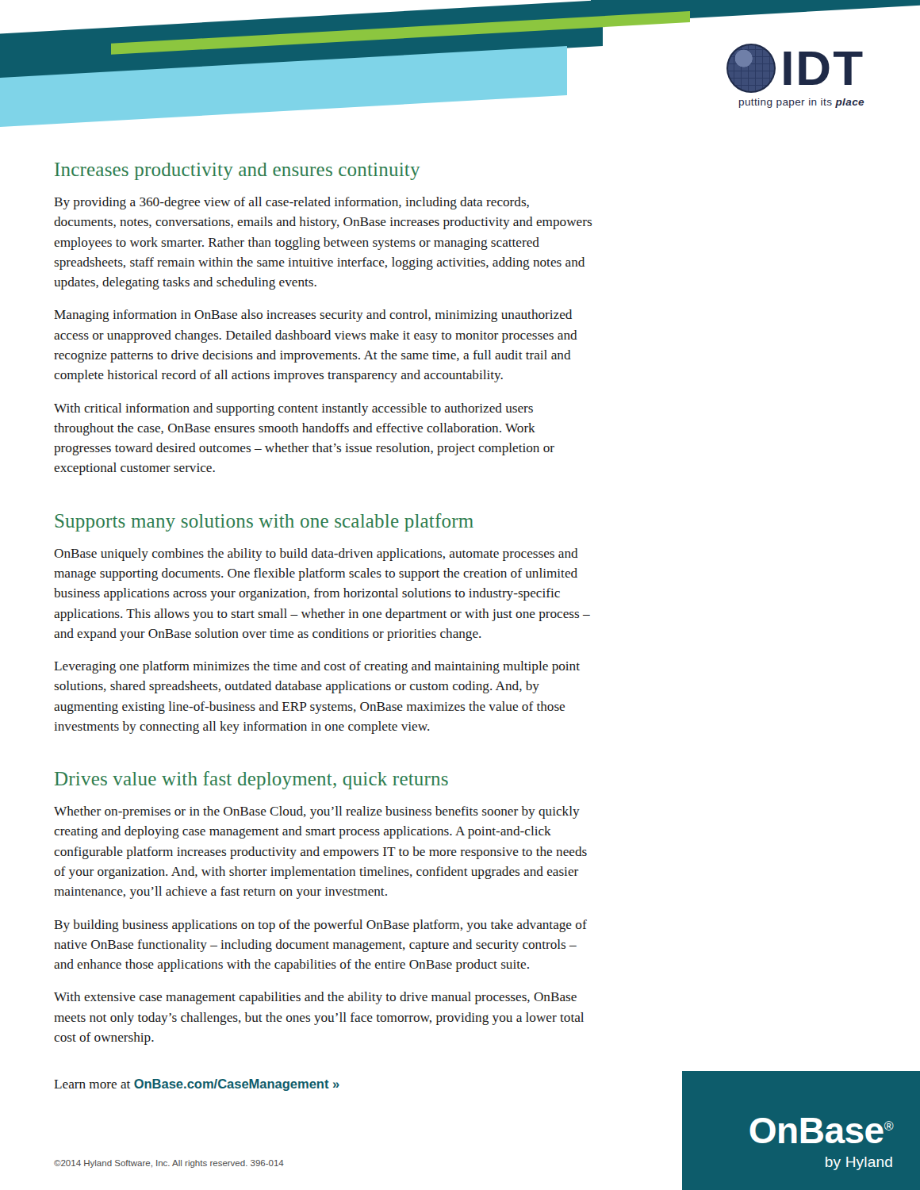IDT putting paper in its place
Increases productivity and ensures continuity
By providing a 360-degree view of all case-related information, including data records, documents, notes, conversations, emails and history, OnBase increases productivity and empowers employees to work smarter. Rather than toggling between systems or managing scattered spreadsheets, staff remain within the same intuitive interface, logging activities, adding notes and updates, delegating tasks and scheduling events.
Managing information in OnBase also increases security and control, minimizing unauthorized access or unapproved changes. Detailed dashboard views make it easy to monitor processes and recognize patterns to drive decisions and improvements. At the same time, a full audit trail and complete historical record of all actions improves transparency and accountability.
With critical information and supporting content instantly accessible to authorized users throughout the case, OnBase ensures smooth handoffs and effective collaboration. Work progresses toward desired outcomes – whether that’s issue resolution, project completion or exceptional customer service.
Supports many solutions with one scalable platform
OnBase uniquely combines the ability to build data-driven applications, automate processes and manage supporting documents. One flexible platform scales to support the creation of unlimited business applications across your organization, from horizontal solutions to industry-specific applications. This allows you to start small – whether in one department or with just one process – and expand your OnBase solution over time as conditions or priorities change.
Leveraging one platform minimizes the time and cost of creating and maintaining multiple point solutions, shared spreadsheets, outdated database applications or custom coding. And, by augmenting existing line-of-business and ERP systems, OnBase maximizes the value of those investments by connecting all key information in one complete view.
Drives value with fast deployment, quick returns
Whether on-premises or in the OnBase Cloud, you’ll realize business benefits sooner by quickly creating and deploying case management and smart process applications. A point-and-click configurable platform increases productivity and empowers IT to be more responsive to the needs of your organization. And, with shorter implementation timelines, confident upgrades and easier maintenance, you’ll achieve a fast return on your investment.
By building business applications on top of the powerful OnBase platform, you take advantage of native OnBase functionality – including document management, capture and security controls – and enhance those applications with the capabilities of the entire OnBase product suite.
With extensive case management capabilities and the ability to drive manual processes, OnBase meets not only today’s challenges, but the ones you’ll face tomorrow, providing you a lower total cost of ownership.
Learn more at OnBase.com/CaseManagement »
OnBase®
by Hyland
©2014 Hyland Software, Inc. All rights reserved. 396-014